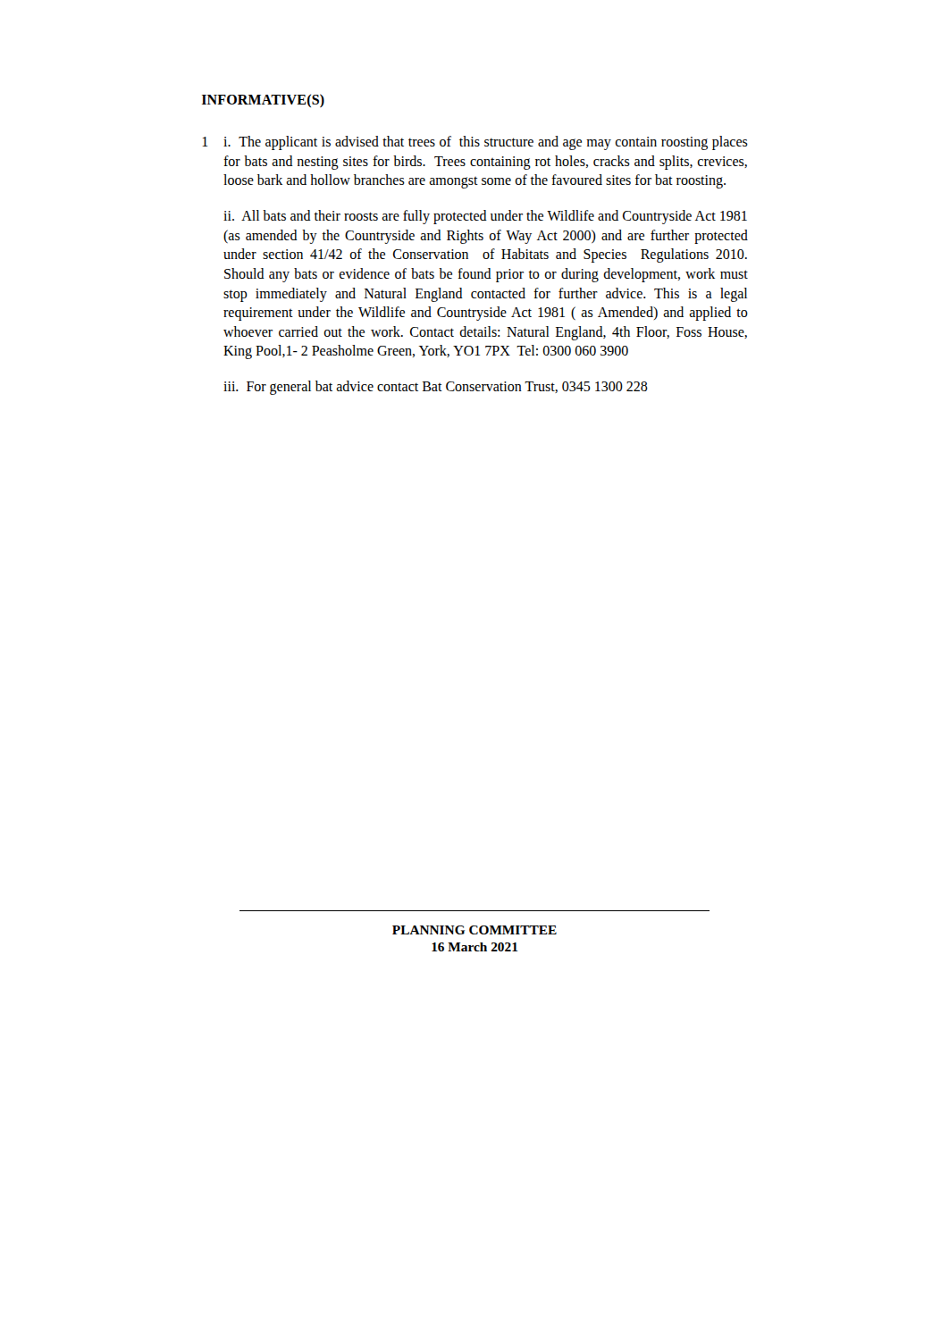INFORMATIVE(S)
1
i. The applicant is advised that trees of this structure and age may contain roosting places for bats and nesting sites for birds. Trees containing rot holes, cracks and splits, crevices, loose bark and hollow branches are amongst some of the favoured sites for bat roosting.
ii. All bats and their roosts are fully protected under the Wildlife and Countryside Act 1981 (as amended by the Countryside and Rights of Way Act 2000) and are further protected under section 41/42 of the Conservation of Habitats and Species Regulations 2010. Should any bats or evidence of bats be found prior to or during development, work must stop immediately and Natural England contacted for further advice. This is a legal requirement under the Wildlife and Countryside Act 1981 ( as Amended) and applied to whoever carried out the work. Contact details: Natural England, 4th Floor, Foss House, King Pool,1- 2 Peasholme Green, York, YO1 7PX Tel: 0300 060 3900
iii. For general bat advice contact Bat Conservation Trust, 0345 1300 228
PLANNING COMMITTEE
16 March 2021